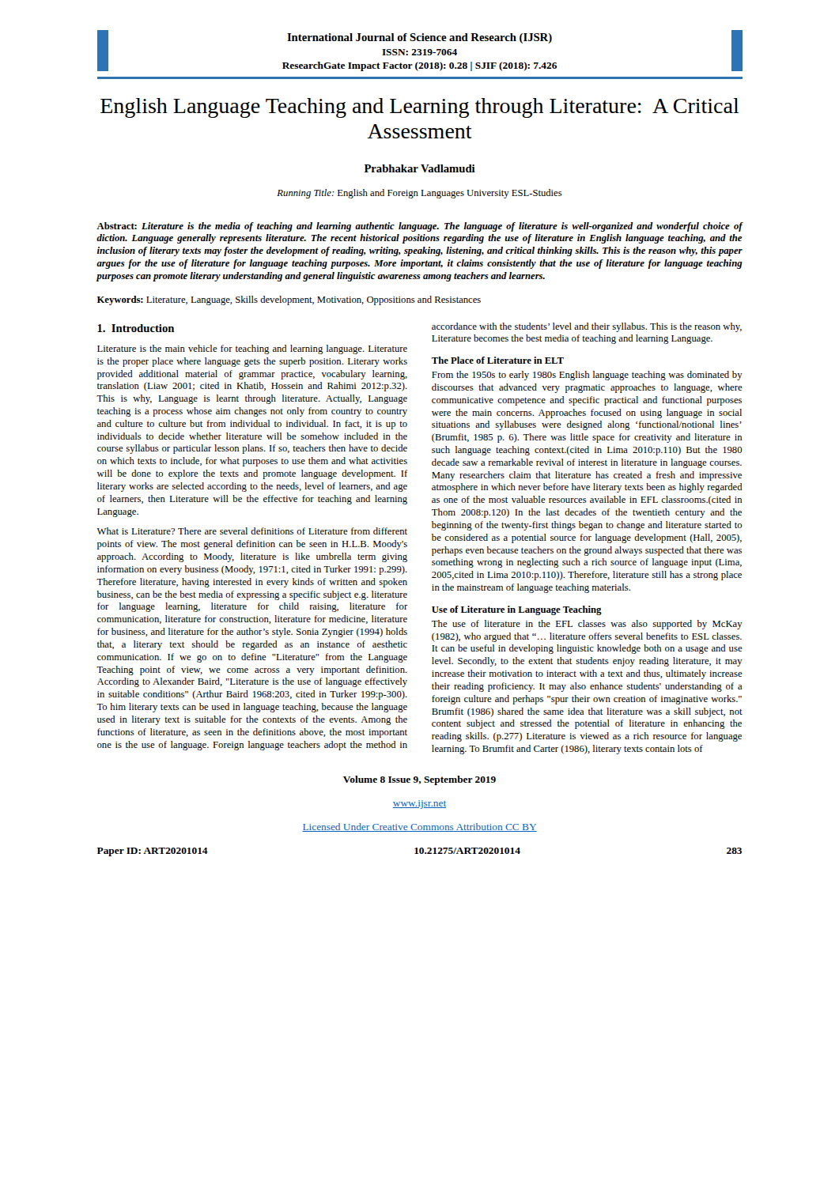International Journal of Science and Research (IJSR)
ISSN: 2319-7064
ResearchGate Impact Factor (2018): 0.28 | SJIF (2018): 7.426
English Language Teaching and Learning through Literature: A Critical Assessment
Prabhakar Vadlamudi
Running Title: English and Foreign Languages University ESL-Studies
Abstract: Literature is the media of teaching and learning authentic language. The language of literature is well-organized and wonderful choice of diction. Language generally represents literature. The recent historical positions regarding the use of literature in English language teaching, and the inclusion of literary texts may foster the development of reading, writing, speaking, listening, and critical thinking skills. This is the reason why, this paper argues for the use of literature for language teaching purposes. More important, it claims consistently that the use of literature for language teaching purposes can promote literary understanding and general linguistic awareness among teachers and learners.
Keywords: Literature, Language, Skills development, Motivation, Oppositions and Resistances
1. Introduction
Literature is the main vehicle for teaching and learning language. Literature is the proper place where language gets the superb position. Literary works provided additional material of grammar practice, vocabulary learning, translation (Liaw 2001; cited in Khatib, Hossein and Rahimi 2012:p.32). This is why, Language is learnt through literature. Actually, Language teaching is a process whose aim changes not only from country to country and culture to culture but from individual to individual. In fact, it is up to individuals to decide whether literature will be somehow included in the course syllabus or particular lesson plans. If so, teachers then have to decide on which texts to include, for what purposes to use them and what activities will be done to explore the texts and promote language development. If literary works are selected according to the needs, level of learners, and age of learners, then Literature will be the effective for teaching and learning Language.
What is Literature? There are several definitions of Literature from different points of view. The most general definition can be seen in H.L.B. Moody's approach. According to Moody, literature is like umbrella term giving information on every business (Moody, 1971:1, cited in Turker 1991: p.299). Therefore literature, having interested in every kinds of written and spoken business, can be the best media of expressing a specific subject e.g. literature for language learning, literature for child raising, literature for communication, literature for construction, literature for medicine, literature for business, and literature for the author’s style. Sonia Zyngier (1994) holds that, a literary text should be regarded as an instance of aesthetic communication. If we go on to define "Literature" from the Language Teaching point of view, we come across a very important definition. According to Alexander Baird, "Literature is the use of language effectively in suitable conditions" (Arthur Baird 1968:203, cited in Turker 199:p-300). To him literary texts can be used in language teaching, because the language used in literary text is suitable for the contexts of the events. Among the functions of literature, as seen in the definitions above, the most important one is the use of language. Foreign language teachers adopt the method in accordance with the students’ level and their syllabus. This is the reason why, Literature becomes the best media of teaching and learning Language.
The Place of Literature in ELT
From the 1950s to early 1980s English language teaching was dominated by discourses that advanced very pragmatic approaches to language, where communicative competence and specific practical and functional purposes were the main concerns. Approaches focused on using language in social situations and syllabuses were designed along ‘functional/notional lines’ (Brumfit, 1985 p. 6). There was little space for creativity and literature in such language teaching context.(cited in Lima 2010:p.110) But the 1980 decade saw a remarkable revival of interest in literature in language courses. Many researchers claim that literature has created a fresh and impressive atmosphere in which never before have literary texts been as highly regarded as one of the most valuable resources available in EFL classrooms.(cited in Thom 2008:p.120) In the last decades of the twentieth century and the beginning of the twenty-first things began to change and literature started to be considered as a potential source for language development (Hall, 2005), perhaps even because teachers on the ground always suspected that there was something wrong in neglecting such a rich source of language input (Lima, 2005,cited in Lima 2010:p.110)). Therefore, literature still has a strong place in the mainstream of language teaching materials.
Use of Literature in Language Teaching
The use of literature in the EFL classes was also supported by McKay (1982), who argued that “… literature offers several benefits to ESL classes. It can be useful in developing linguistic knowledge both on a usage and use level. Secondly, to the extent that students enjoy reading literature, it may increase their motivation to interact with a text and thus, ultimately increase their reading proficiency. It may also enhance students' understanding of a foreign culture and perhaps "spur their own creation of imaginative works." Brumfit (1986) shared the same idea that literature was a skill subject, not content subject and stressed the potential of literature in enhancing the reading skills. (p.277) Literature is viewed as a rich resource for language learning. To Brumfit and Carter (1986), literary texts contain lots of
Volume 8 Issue 9, September 2019
www.ijsr.net
Licensed Under Creative Commons Attribution CC BY
Paper ID: ART20201014 10.21275/ART20201014 283